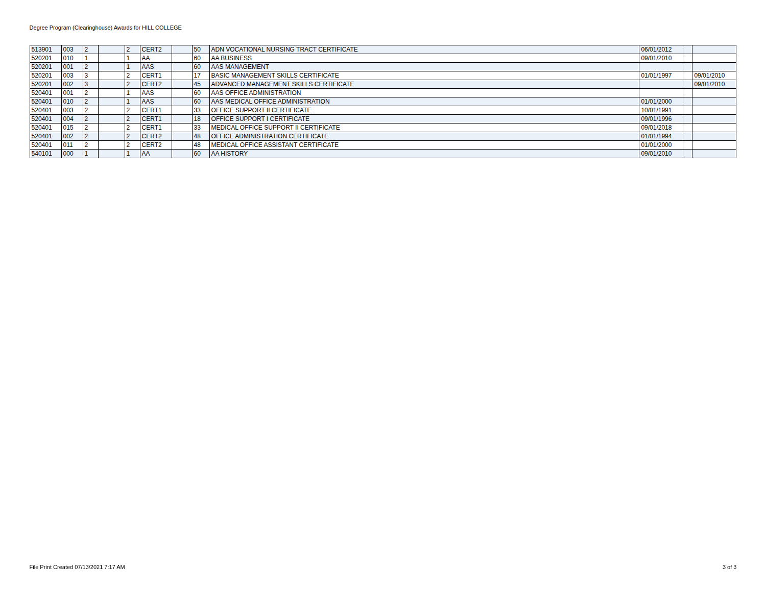Degree Program (Clearinghouse) Awards for HILL COLLEGE
| 513901 | 003 | 2 | | 2 | CERT2 | | 50 | ADN VOCATIONAL NURSING TRACT CERTIFICATE | 06/01/2012 | | |
| 520201 | 010 | 1 | | 1 | AA | | 60 | AA BUSINESS | 09/01/2010 | | |
| 520201 | 001 | 2 | | 1 | AAS | | 60 | AAS MANAGEMENT | | | |
| 520201 | 003 | 3 | | 2 | CERT1 | | 17 | BASIC MANAGEMENT SKILLS CERTIFICATE | 01/01/1997 | | 09/01/2010 |
| 520201 | 002 | 3 | | 2 | CERT2 | | 45 | ADVANCED MANAGEMENT SKILLS CERTIFICATE | | | 09/01/2010 |
| 520401 | 001 | 2 | | 1 | AAS | | 60 | AAS OFFICE ADMINISTRATION | | | |
| 520401 | 010 | 2 | | 1 | AAS | | 60 | AAS MEDICAL OFFICE ADMINISTRATION | 01/01/2000 | | |
| 520401 | 003 | 2 | | 2 | CERT1 | | 33 | OFFICE SUPPORT II CERTIFICATE | 10/01/1991 | | |
| 520401 | 004 | 2 | | 2 | CERT1 | | 18 | OFFICE SUPPORT I CERTIFICATE | 09/01/1996 | | |
| 520401 | 015 | 2 | | 2 | CERT1 | | 33 | MEDICAL OFFICE SUPPORT II CERTIFICATE | 09/01/2018 | | |
| 520401 | 002 | 2 | | 2 | CERT2 | | 48 | OFFICE ADMINISTRATION CERTIFICATE | 01/01/1994 | | |
| 520401 | 011 | 2 | | 2 | CERT2 | | 48 | MEDICAL OFFICE ASSISTANT CERTIFICATE | 01/01/2000 | | |
| 540101 | 000 | 1 | | 1 | AA | | 60 | AA HISTORY | 09/01/2010 | | |
File Print Created 07/13/2021 7:17 AM 3 of 3